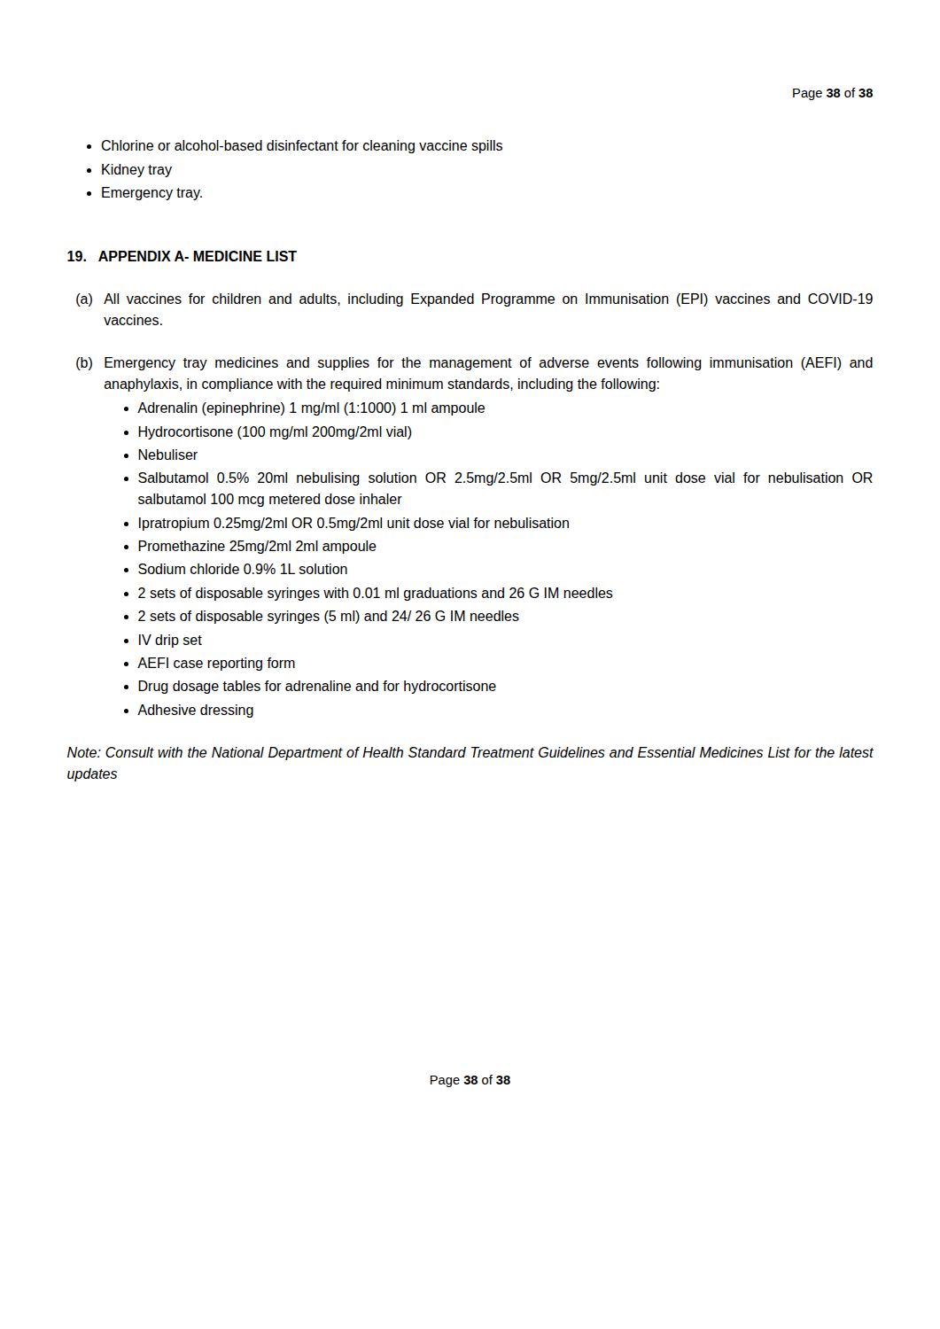Page 38 of 38
Chlorine or alcohol-based disinfectant for cleaning vaccine spills
Kidney tray
Emergency tray.
19. APPENDIX A- MEDICINE LIST
(a) All vaccines for children and adults, including Expanded Programme on Immunisation (EPI) vaccines and COVID-19 vaccines.
(b) Emergency tray medicines and supplies for the management of adverse events following immunisation (AEFI) and anaphylaxis, in compliance with the required minimum standards, including the following:
Adrenalin (epinephrine) 1 mg/ml (1:1000) 1 ml ampoule
Hydrocortisone (100 mg/ml 200mg/2ml vial)
Nebuliser
Salbutamol 0.5% 20ml nebulising solution OR 2.5mg/2.5ml OR 5mg/2.5ml unit dose vial for nebulisation OR salbutamol 100 mcg metered dose inhaler
Ipratropium 0.25mg/2ml OR 0.5mg/2ml unit dose vial for nebulisation
Promethazine 25mg/2ml 2ml ampoule
Sodium chloride 0.9% 1L solution
2 sets of disposable syringes with 0.01 ml graduations and 26 G IM needles
2 sets of disposable syringes (5 ml) and 24/ 26 G IM needles
IV drip set
AEFI case reporting form
Drug dosage tables for adrenaline and for hydrocortisone
Adhesive dressing
Note: Consult with the National Department of Health Standard Treatment Guidelines and Essential Medicines List for the latest updates
Page 38 of 38